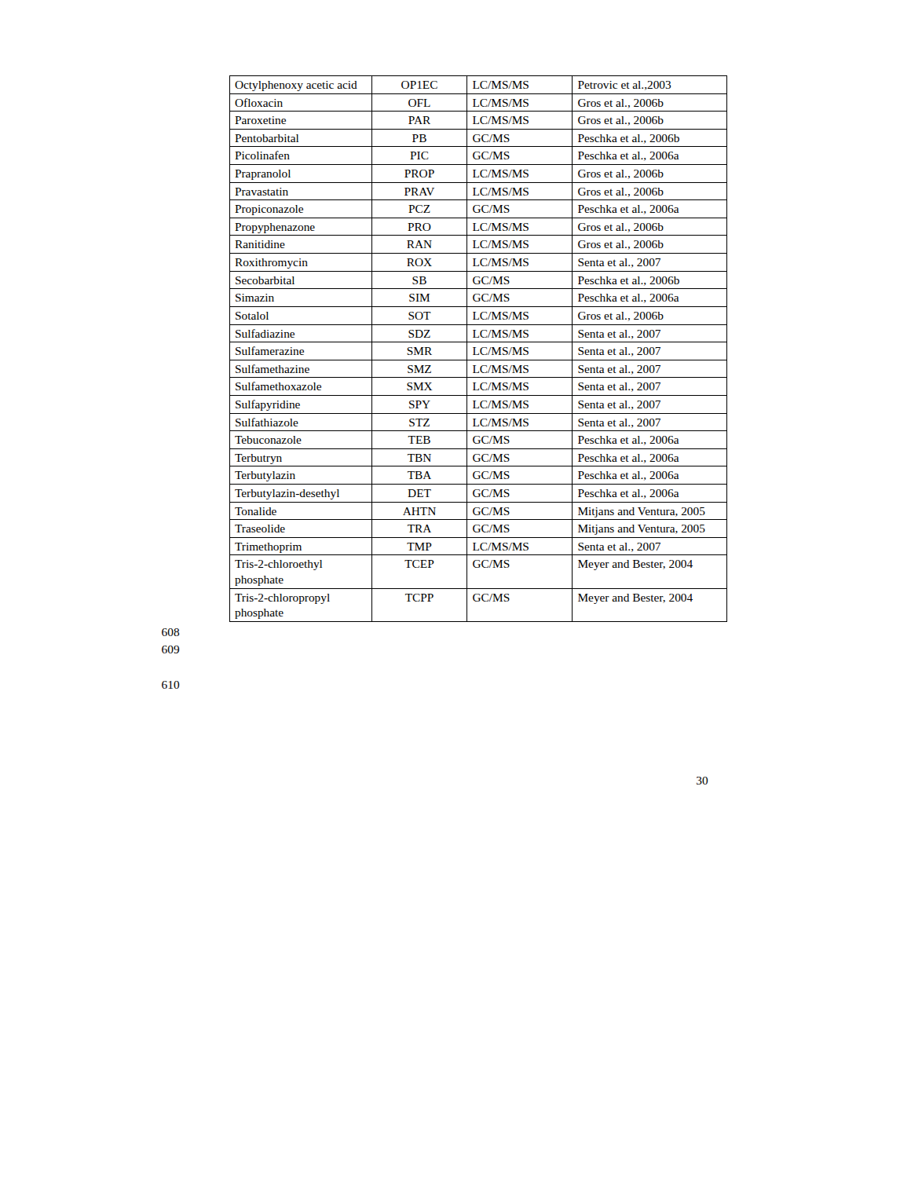| Octylphenoxy acetic acid | OP1EC | LC/MS/MS | Petrovic et al.,2003 |
| Ofloxacin | OFL | LC/MS/MS | Gros et al., 2006b |
| Paroxetine | PAR | LC/MS/MS | Gros et al., 2006b |
| Pentobarbital | PB | GC/MS | Peschka et al., 2006b |
| Picolinafen | PIC | GC/MS | Peschka et al., 2006a |
| Prapranolol | PROP | LC/MS/MS | Gros et al., 2006b |
| Pravastatin | PRAV | LC/MS/MS | Gros et al., 2006b |
| Propiconazole | PCZ | GC/MS | Peschka et al., 2006a |
| Propyphenazone | PRO | LC/MS/MS | Gros et al., 2006b |
| Ranitidine | RAN | LC/MS/MS | Gros et al., 2006b |
| Roxithromycin | ROX | LC/MS/MS | Senta et al., 2007 |
| Secobarbital | SB | GC/MS | Peschka et al., 2006b |
| Simazin | SIM | GC/MS | Peschka et al., 2006a |
| Sotalol | SOT | LC/MS/MS | Gros et al., 2006b |
| Sulfadiazine | SDZ | LC/MS/MS | Senta et al., 2007 |
| Sulfamerazine | SMR | LC/MS/MS | Senta et al., 2007 |
| Sulfamethazine | SMZ | LC/MS/MS | Senta et al., 2007 |
| Sulfamethoxazole | SMX | LC/MS/MS | Senta et al., 2007 |
| Sulfapyridine | SPY | LC/MS/MS | Senta et al., 2007 |
| Sulfathiazole | STZ | LC/MS/MS | Senta et al., 2007 |
| Tebuconazole | TEB | GC/MS | Peschka et al., 2006a |
| Terbutryn | TBN | GC/MS | Peschka et al., 2006a |
| Terbutylazin | TBA | GC/MS | Peschka et al., 2006a |
| Terbutylazin-desethyl | DET | GC/MS | Peschka et al., 2006a |
| Tonalide | AHTN | GC/MS | Mitjans and Ventura, 2005 |
| Traseolide | TRA | GC/MS | Mitjans and Ventura, 2005 |
| Trimethoprim | TMP | LC/MS/MS | Senta et al., 2007 |
| Tris-2-chloroethyl phosphate | TCEP | GC/MS | Meyer and Bester, 2004 |
| Tris-2-chloropropyl phosphate | TCPP | GC/MS | Meyer and Bester, 2004 |
608
609
610
30